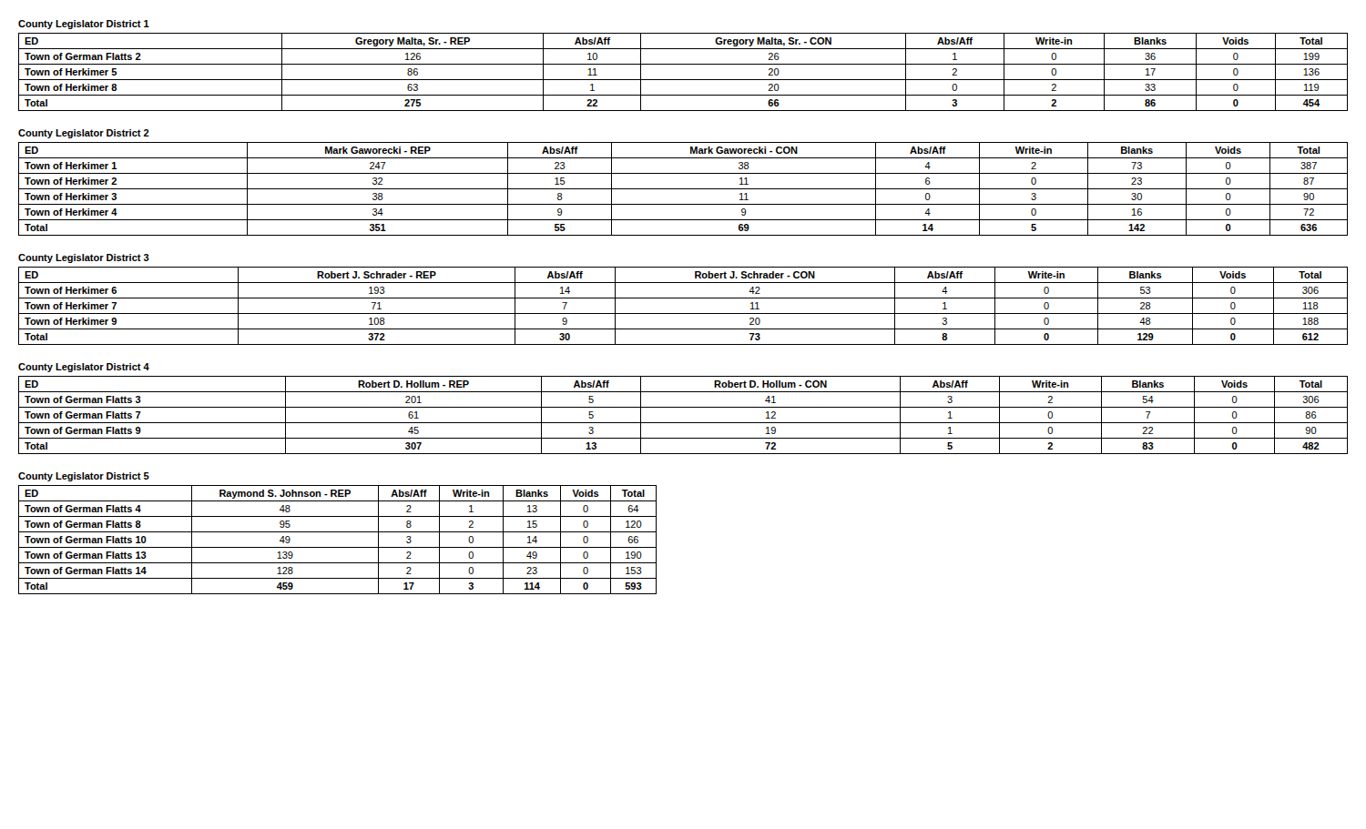County Legislator District 1
| ED | Gregory Malta, Sr. - REP | Abs/Aff | Gregory Malta, Sr. - CON | Abs/Aff | Write-in | Blanks | Voids | Total |
| --- | --- | --- | --- | --- | --- | --- | --- | --- |
| Town of German Flatts 2 | 126 | 10 | 26 | 1 | 0 | 36 | 0 | 199 |
| Town of Herkimer 5 | 86 | 11 | 20 | 2 | 0 | 17 | 0 | 136 |
| Town of Herkimer 8 | 63 | 1 | 20 | 0 | 2 | 33 | 0 | 119 |
| Total | 275 | 22 | 66 | 3 | 2 | 86 | 0 | 454 |
County Legislator District 2
| ED | Mark Gaworecki - REP | Abs/Aff | Mark Gaworecki - CON | Abs/Aff | Write-in | Blanks | Voids | Total |
| --- | --- | --- | --- | --- | --- | --- | --- | --- |
| Town of Herkimer 1 | 247 | 23 | 38 | 4 | 2 | 73 | 0 | 387 |
| Town of Herkimer 2 | 32 | 15 | 11 | 6 | 0 | 23 | 0 | 87 |
| Town of Herkimer 3 | 38 | 8 | 11 | 0 | 3 | 30 | 0 | 90 |
| Town of Herkimer 4 | 34 | 9 | 9 | 4 | 0 | 16 | 0 | 72 |
| Total | 351 | 55 | 69 | 14 | 5 | 142 | 0 | 636 |
County Legislator District 3
| ED | Robert J. Schrader - REP | Abs/Aff | Robert J. Schrader - CON | Abs/Aff | Write-in | Blanks | Voids | Total |
| --- | --- | --- | --- | --- | --- | --- | --- | --- |
| Town of Herkimer 6 | 193 | 14 | 42 | 4 | 0 | 53 | 0 | 306 |
| Town of Herkimer 7 | 71 | 7 | 11 | 1 | 0 | 28 | 0 | 118 |
| Town of Herkimer 9 | 108 | 9 | 20 | 3 | 0 | 48 | 0 | 188 |
| Total | 372 | 30 | 73 | 8 | 0 | 129 | 0 | 612 |
County Legislator District 4
| ED | Robert D. Hollum - REP | Abs/Aff | Robert D. Hollum - CON | Abs/Aff | Write-in | Blanks | Voids | Total |
| --- | --- | --- | --- | --- | --- | --- | --- | --- |
| Town of German Flatts 3 | 201 | 5 | 41 | 3 | 2 | 54 | 0 | 306 |
| Town of German Flatts 7 | 61 | 5 | 12 | 1 | 0 | 7 | 0 | 86 |
| Town of German Flatts 9 | 45 | 3 | 19 | 1 | 0 | 22 | 0 | 90 |
| Total | 307 | 13 | 72 | 5 | 2 | 83 | 0 | 482 |
County Legislator District 5
| ED | Raymond S. Johnson - REP | Abs/Aff | Write-in | Blanks | Voids | Total |
| --- | --- | --- | --- | --- | --- | --- |
| Town of German Flatts 4 | 48 | 2 | 1 | 13 | 0 | 64 |
| Town of German Flatts 8 | 95 | 8 | 2 | 15 | 0 | 120 |
| Town of German Flatts 10 | 49 | 3 | 0 | 14 | 0 | 66 |
| Town of German Flatts 13 | 139 | 2 | 0 | 49 | 0 | 190 |
| Town of German Flatts 14 | 128 | 2 | 0 | 23 | 0 | 153 |
| Total | 459 | 17 | 3 | 114 | 0 | 593 |